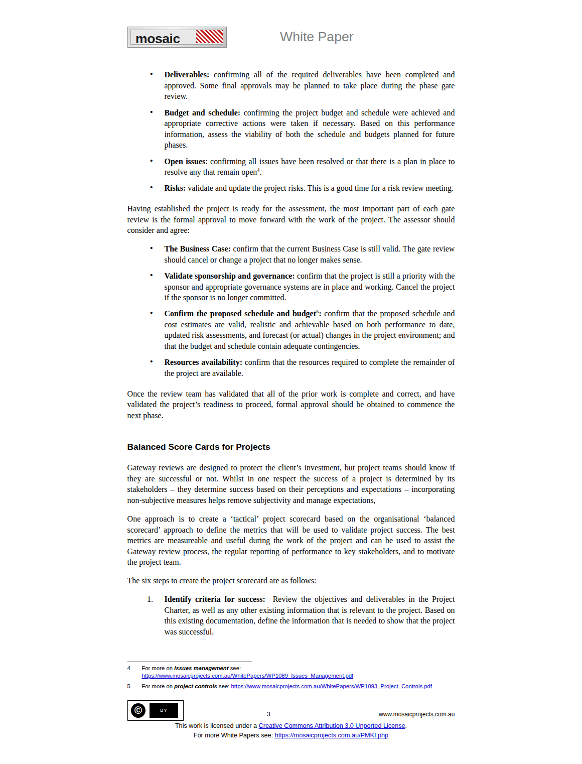mosaic
White Paper
Deliverables: confirming all of the required deliverables have been completed and approved. Some final approvals may be planned to take place during the phase gate review.
Budget and schedule: confirming the project budget and schedule were achieved and appropriate corrective actions were taken if necessary. Based on this performance information, assess the viability of both the schedule and budgets planned for future phases.
Open issues: confirming all issues have been resolved or that there is a plan in place to resolve any that remain open4.
Risks: validate and update the project risks. This is a good time for a risk review meeting.
Having established the project is ready for the assessment, the most important part of each gate review is the formal approval to move forward with the work of the project. The assessor should consider and agree:
The Business Case: confirm that the current Business Case is still valid. The gate review should cancel or change a project that no longer makes sense.
Validate sponsorship and governance: confirm that the project is still a priority with the sponsor and appropriate governance systems are in place and working. Cancel the project if the sponsor is no longer committed.
Confirm the proposed schedule and budget5: confirm that the proposed schedule and cost estimates are valid, realistic and achievable based on both performance to date, updated risk assessments, and forecast (or actual) changes in the project environment; and that the budget and schedule contain adequate contingencies.
Resources availability: confirm that the resources required to complete the remainder of the project are available.
Once the review team has validated that all of the prior work is complete and correct, and have validated the project’s readiness to proceed, formal approval should be obtained to commence the next phase.
Balanced Score Cards for Projects
Gateway reviews are designed to protect the client’s investment, but project teams should know if they are successful or not. Whilst in one respect the success of a project is determined by its stakeholders – they determine success based on their perceptions and expectations – incorporating non-subjective measures helps remove subjectivity and manage expectations,
One approach is to create a ‘tactical’ project scorecard based on the organisational ‘balanced scorecard’ approach to define the metrics that will be used to validate project success. The best metrics are measureable and useful during the work of the project and can be used to assist the Gateway review process, the regular reporting of performance to key stakeholders, and to motivate the project team.
The six steps to create the project scorecard are as follows:
Identify criteria for success: Review the objectives and deliverables in the Project Charter, as well as any other existing information that is relevant to the project. Based on this existing documentation, define the information that is needed to show that the project was successful.
4
For more on issues management see:
https://www.mosaicprojects.com.au/WhitePapers/WP1089_Issues_Management.pdf
5
For more on project controls see: https://www.mosaicprojects.com.au/WhitePapers/WP1093_Project_Controls.pdf
Ⓒ
BY
3
www.mosaicprojects.com.au
This work is licensed under a Creative Commons Attribution 3.0 Unported License.
For more White Papers see: https://mosaicprojects.com.au/PMKI.php